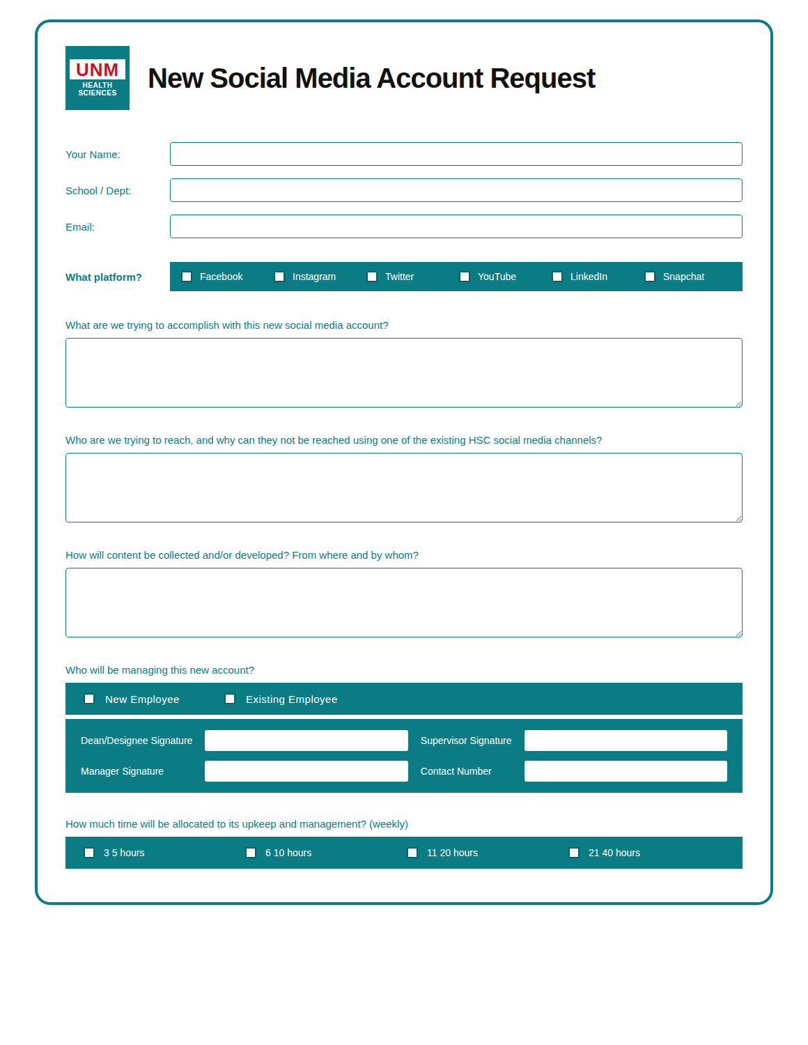UNM
HEALTH
SCIENCES
New Social Media Account Request
Your Name:
School / Dept:
Email:
What platform?
Facebook Instagram Twitter YouTube LinkedIn Snapchat
What are we trying to accomplish with this new social media account?
Who are we trying to reach, and why can they not be reached using one of the existing HSC social media channels?
How will content be collected and/or developed? From where and by whom?
Who will be managing this new account?
New Employee Existing Employee
Dean/Designee Signature Supervisor Signature Manager Signature Contact Number
How much time will be allocated to its upkeep and management? (weekly)
3 5 hours 6 10 hours 11 20 hours 21 40 hours